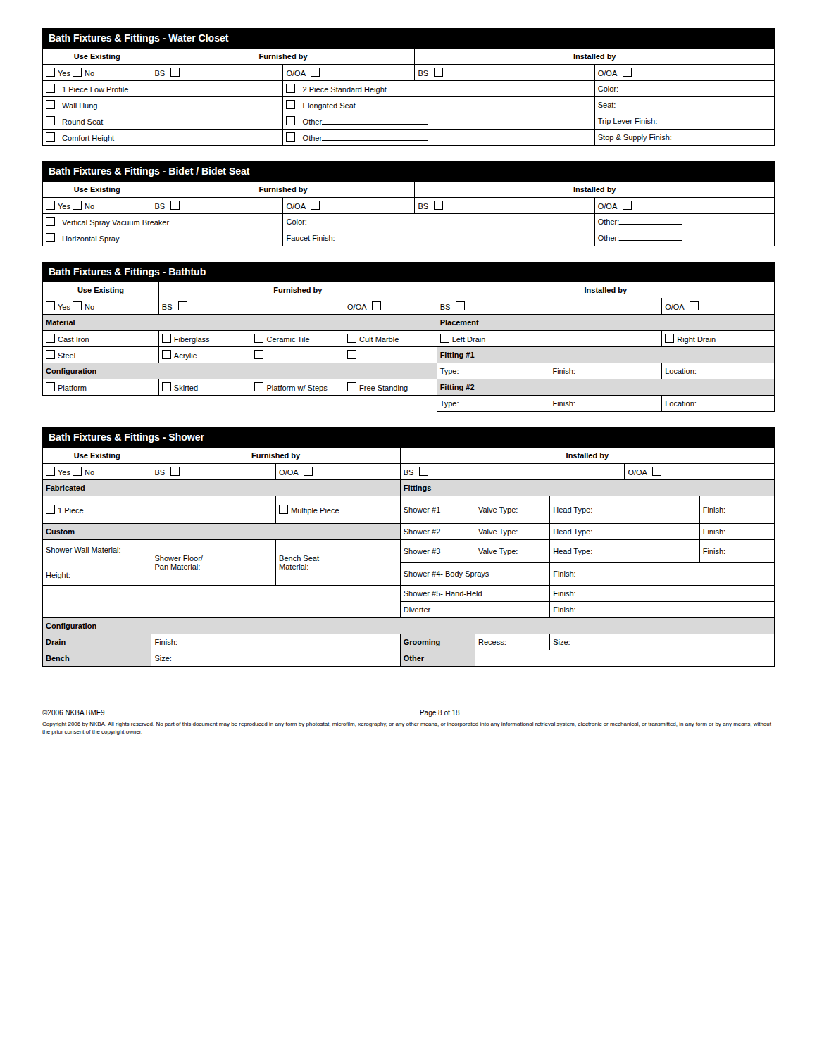Bath Fixtures & Fittings - Water Closet
| Use Existing | Furnished by | Installed by |
| Yes No | BS | O/OA | BS | O/OA |
| 1 Piece Low Profile | 2 Piece Standard Height | Color: |
| Wall Hung | Elongated Seat | Seat: |
| Round Seat | Other | Trip Lever Finish: |
| Comfort Height | Other | Stop & Supply Finish: |
Bath Fixtures & Fittings - Bidet / Bidet Seat
| Use Existing | Furnished by | Installed by |
| Yes No | BS | O/OA | BS | O/OA |
| Vertical Spray Vacuum Breaker | Color: | Other: |
| Horizontal Spray | Faucet Finish: | Other: |
Bath Fixtures & Fittings - Bathtub
| Use Existing | Furnished by | Installed by |
| Yes No | BS | O/OA | BS | O/OA |
| Material | Placement |
| Cast Iron | Fiberglass | Ceramic Tile | Cult Marble | Left Drain | Right Drain |
| Steel | Acrylic | | | Fitting #1 |
| Configuration | Type: | Finish: | Location: |
| Platform | Skirted | Platform w/ Steps | Free Standing | Fitting #2 |
| | Type: | Finish: | Location: |
Bath Fixtures & Fittings - Shower
| Use Existing | Furnished by | Installed by |
| Yes No | BS | O/OA | BS | O/OA |
| Fabricated | Fittings |
| 1 Piece | Multiple Piece | Shower #1 | Valve Type: | Head Type: | Finish: |
| Custom | Shower #2 | Valve Type: | Head Type: | Finish: |
| Shower Wall Material: Height: | Shower Floor/ Pan Material: | Bench Seat Material: | Shower #3 | Valve Type: | Head Type: | Finish: |
| Shower #4- Body Sprays | Finish: |
| | Shower #5- Hand-Held | Finish: |
| | Diverter | Finish: |
| Configuration |
| Drain | Finish: | Grooming | Recess: | Size: |
| Bench | Size: | Other | |
©2006 NKBA BMF9 Page 8 of 18
Copyright 2006 by NKBA. All rights reserved. No part of this document may be reproduced in any form by photostat, microfilm, xerography, or any other means, or incorporated into any informational retrieval system, electronic or mechanical, or transmitted, in any form or by any means, without the prior consent of the copyright owner.